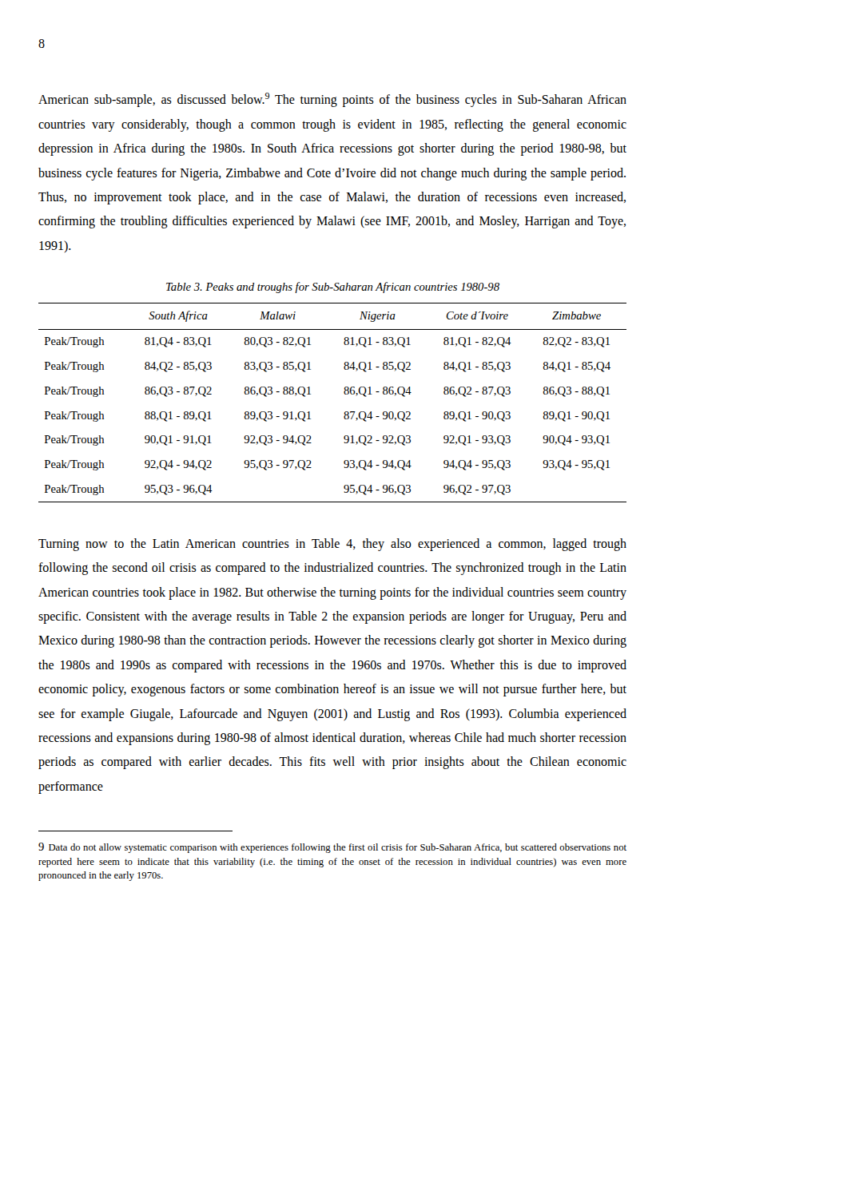8
American sub-sample, as discussed below.9 The turning points of the business cycles in Sub-Saharan African countries vary considerably, though a common trough is evident in 1985, reflecting the general economic depression in Africa during the 1980s. In South Africa recessions got shorter during the period 1980-98, but business cycle features for Nigeria, Zimbabwe and Cote d’Ivoire did not change much during the sample period. Thus, no improvement took place, and in the case of Malawi, the duration of recessions even increased, confirming the troubling difficulties experienced by Malawi (see IMF, 2001b, and Mosley, Harrigan and Toye, 1991).
Table 3. Peaks and troughs for Sub-Saharan African countries 1980-98
| | South Africa | Malawi | Nigeria | Cote d´Ivoire | Zimbabwe |
| --- | --- | --- | --- | --- | --- |
| Peak/Trough | 81,Q4 - 83,Q1 | 80,Q3 - 82,Q1 | 81,Q1 - 83,Q1 | 81,Q1 - 82,Q4 | 82,Q2 - 83,Q1 |
| Peak/Trough | 84,Q2 - 85,Q3 | 83,Q3 - 85,Q1 | 84,Q1 - 85,Q2 | 84,Q1 - 85,Q3 | 84,Q1 - 85,Q4 |
| Peak/Trough | 86,Q3 - 87,Q2 | 86,Q3 - 88,Q1 | 86,Q1 - 86,Q4 | 86,Q2 - 87,Q3 | 86,Q3 - 88,Q1 |
| Peak/Trough | 88,Q1 - 89,Q1 | 89,Q3 - 91,Q1 | 87,Q4 - 90,Q2 | 89,Q1 - 90,Q3 | 89,Q1 - 90,Q1 |
| Peak/Trough | 90,Q1 - 91,Q1 | 92,Q3 - 94,Q2 | 91,Q2 - 92,Q3 | 92,Q1 - 93,Q3 | 90,Q4 - 93,Q1 |
| Peak/Trough | 92,Q4 - 94,Q2 | 95,Q3 - 97,Q2 | 93,Q4 - 94,Q4 | 94,Q4 - 95,Q3 | 93,Q4 - 95,Q1 |
| Peak/Trough | 95,Q3 - 96,Q4 | | 95,Q4 - 96,Q3 | 96,Q2 - 97,Q3 | |
Turning now to the Latin American countries in Table 4, they also experienced a common, lagged trough following the second oil crisis as compared to the industrialized countries. The synchronized trough in the Latin American countries took place in 1982. But otherwise the turning points for the individual countries seem country specific. Consistent with the average results in Table 2 the expansion periods are longer for Uruguay, Peru and Mexico during 1980-98 than the contraction periods. However the recessions clearly got shorter in Mexico during the 1980s and 1990s as compared with recessions in the 1960s and 1970s. Whether this is due to improved economic policy, exogenous factors or some combination hereof is an issue we will not pursue further here, but see for example Giugale, Lafourcade and Nguyen (2001) and Lustig and Ros (1993). Columbia experienced recessions and expansions during 1980-98 of almost identical duration, whereas Chile had much shorter recession periods as compared with earlier decades. This fits well with prior insights about the Chilean economic performance
9 Data do not allow systematic comparison with experiences following the first oil crisis for Sub-Saharan Africa, but scattered observations not reported here seem to indicate that this variability (i.e. the timing of the onset of the recession in individual countries) was even more pronounced in the early 1970s.